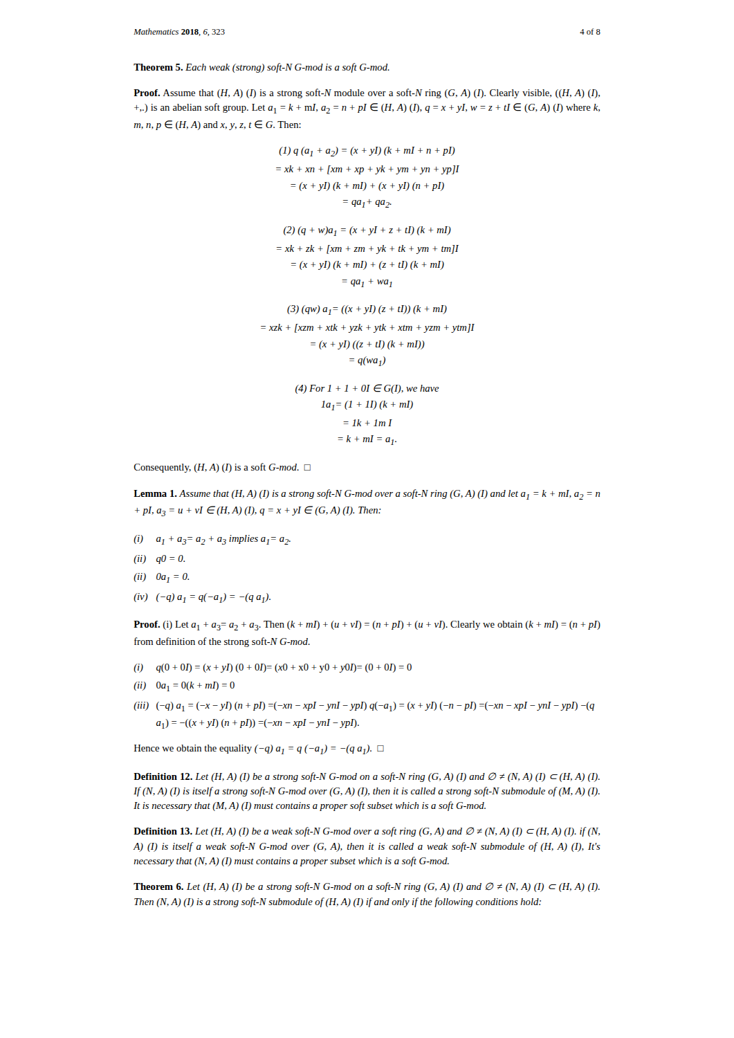Mathematics 2018, 6, 323
4 of 8
Theorem 5. Each weak (strong) soft-N G-mod is a soft G-mod.
Proof. Assume that (H, A) (I) is a strong soft-N module over a soft-N ring (G, A) (I). Clearly visible, ((H, A) (I), +,.) is an abelian soft group. Let a1 = k + mI, a2 = n + pI ∈ (H, A) (I), q = x + yI, w = z + tI ∈ (G, A) (I) where k, m, n, p ∈ (H, A) and x, y, z, t ∈ G. Then:
(1) q (a1 + a2) = (x + yI) (k + mI + n + pI) = xk + xn + [xm + xp + yk + ym + yn + yp]I = (x + yI) (k + mI) + (x + yI) (n + pI) = qa1+ qa2.
(2) (q + w)a1 = (x + yI + z + tI) (k + mI) = xk + zk + [xm + zm + yk + tk + ym + tm]I = (x + yI) (k + mI) + (z + tI) (k + mI) = qa1 + wa1
(3) (qw) a1= ((x + yI) (z + tI)) (k + mI) = xzk + [xzm + xtk + yzk + ytk + xtm + yzm + ytm]I = (x + yI) ((z + tI) (k + mI)) = q(wa1)
(4) For 1 + 1 + 0I ∈ G(I), we have 1a1= (1 + 1I) (k + mI) = 1k + 1m I = k + mI = a1.
Consequently, (H, A) (I) is a soft G-mod. □
Lemma 1. Assume that (H, A) (I) is a strong soft-N G-mod over a soft-N ring (G, A) (I) and let a1 = k + mI, a2 = n + pI, a3 = u + vI ∈ (H, A) (I), q = x + yI ∈ (G, A) (I). Then:
(i) a1 + a3= a2 + a3 implies a1= a2.
(ii) q0 = 0.
(ii) 0a1 = 0.
(iv)(−q) a1 = q(−a1) = −(q a1).
Proof. (i) Let a1 + a3= a2 + a3. Then (k + mI) + (u + vI) = (n + pI) + (u + vI). Clearly we obtain (k + mI) = (n + pI) from definition of the strong soft-N G-mod.
(i) q(0 + 0I) = (x + yI) (0 + 0I)= (x0 + x0 + y0 + y0I)= (0 + 0I) = 0
(ii) 0a1 = 0(k + mI) = 0
(iii)(−q) a1 = (−x − yI) (n + pI) =(−xn − xpI − ynI − ypI) q(−a1) = (x + yI) (−n − pI) =(−xn − xpI − ynI − ypI) −(q a1) = −((x + yI) (n + pI)) =(−xn − xpI − ynI − ypI).
Hence we obtain the equality (−q) a1 = q (−a1) = −(q a1). □
Definition 12. Let (H, A) (I) be a strong soft-N G-mod on a soft-N ring (G, A) (I) and ∅ ≠ (N, A) (I) ⊂ (H, A) (I). If (N, A) (I) is itself a strong soft-N G-mod over (G, A) (I), then it is called a strong soft-N submodule of (M, A) (I). It is necessary that (M, A) (I) must contains a proper soft subset which is a soft G-mod.
Definition 13. Let (H, A) (I) be a weak soft-N G-mod over a soft ring (G, A) and ∅ ≠ (N, A) (I) ⊂ (H, A) (I). if (N, A) (I) is itself a weak soft-N G-mod over (G, A), then it is called a weak soft-N submodule of (H, A) (I), It's necessary that (N, A) (I) must contains a proper subset which is a soft G-mod.
Theorem 6. Let (H, A) (I) be a strong soft-N G-mod on a soft-N ring (G, A) (I) and ∅ ≠ (N, A) (I) ⊂ (H, A) (I). Then (N, A) (I) is a strong soft-N submodule of (H, A) (I) if and only if the following conditions hold: